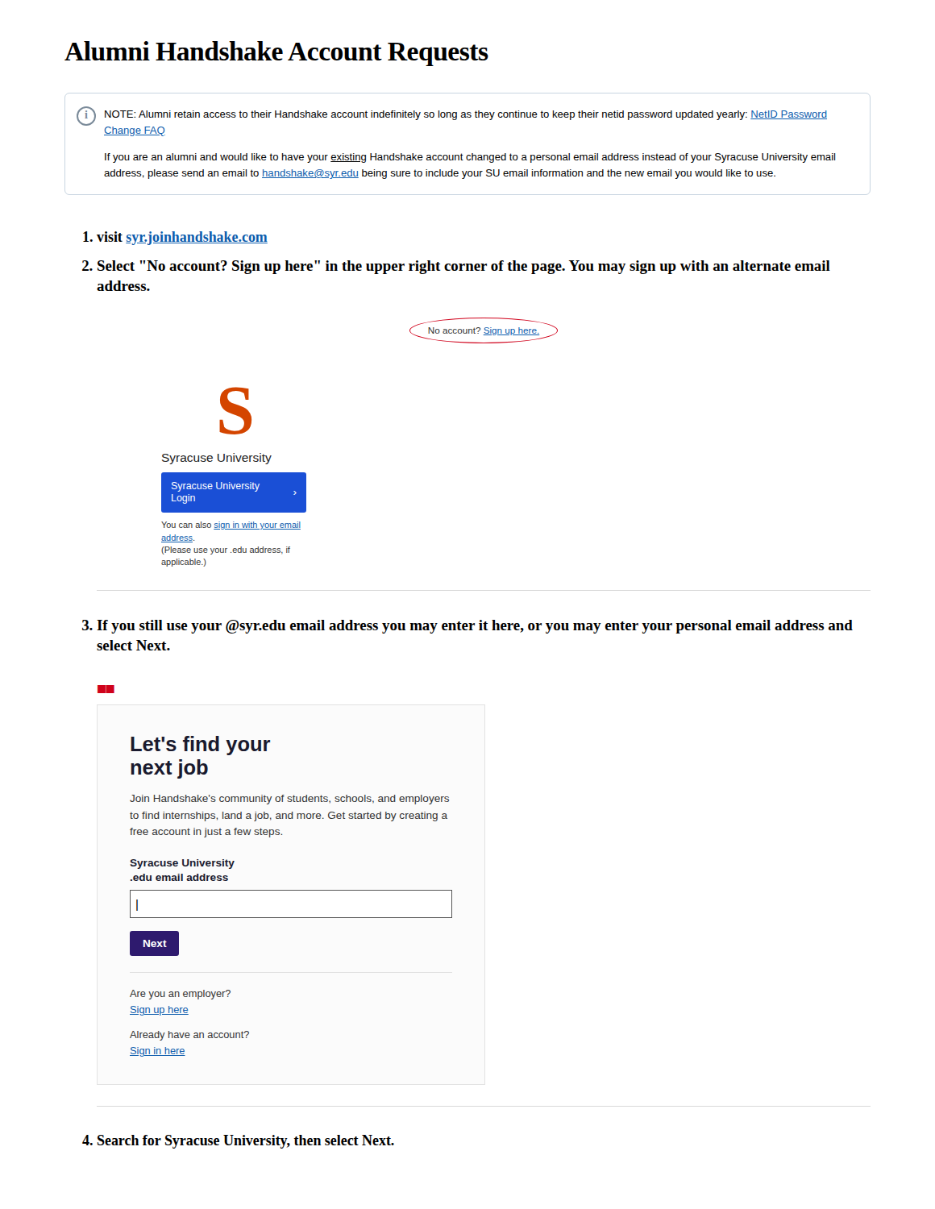Alumni Handshake Account Requests
i
NOTE: Alumni retain access to their Handshake account indefinitely so long as they continue to keep their netid password updated yearly: NetID Password Change FAQ
If you are an alumni and would like to have your existing Handshake account changed to a personal email address instead of your Syracuse University email address, please send an email to handshake@syr.edu being sure to include your SU email information and the new email you would like to use.
visit syr.joinhandshake.com
Select "No account? Sign up here" in the upper right corner of the page. You may sign up with an alternate email address.
No account? Sign up here.
S
Syracuse University
Syracuse University
Login›
You can also sign in with your email address.
(Please use your .edu address, if applicable.)
If you still use your @syr.edu email address you may enter it here, or you may enter your personal email address and select Next.
■■
Let's find your
next job
Join Handshake's community of students, schools, and employers to find internships, land a job, and more. Get started by creating a free account in just a few steps.
Syracuse University
.edu email address Next
Are you an employer?
Sign up here
Already have an account?
Sign in here
Search for Syracuse University, then select Next.